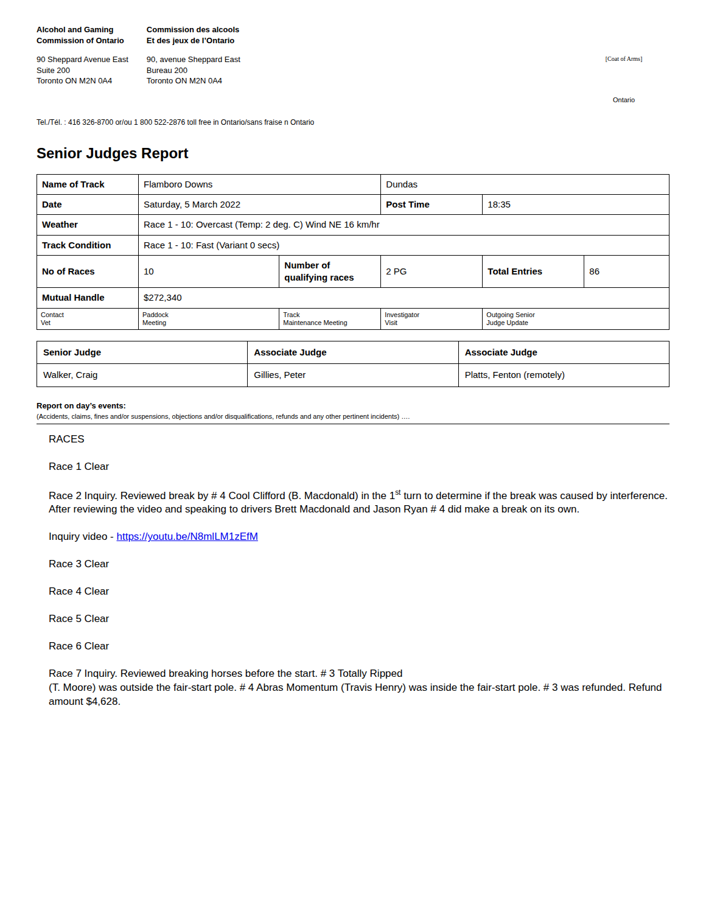Alcohol and Gaming
Commission of Ontario
90 Sheppard Avenue East
Suite 200
Toronto ON M2N 0A4
Commission des alcools
Et des jeux de l’Ontario
90, avenue Sheppard East
Bureau 200
Toronto ON M2N 0A4
Ontario
Tel./Tél. : 416 326-8700 or/ou 1 800 522-2876 toll free in Ontario/sans fraise n Ontario
Senior Judges Report
| Name of Track | Flamboro Downs | Dundas |
| Date | Saturday, 5 March 2022 | Post Time | 18:35 |
| Weather | Race 1 - 10: Overcast (Temp: 2 deg. C) Wind NE 16 km/hr |
| Track Condition | Race 1 - 10: Fast (Variant 0 secs) |
| No of Races | 10 | Number of qualifying races | 2 PG | Total Entries | 86 |
| Mutual Handle | $272,340 |
| Contact Vet | Paddock Meeting | Track Maintenance Meeting | Investigator Visit | Outgoing Senior Judge Update |
| Senior Judge | Associate Judge | Associate Judge |
| Walker, Craig | Gillies, Peter | Platts, Fenton (remotely) |
Report on day’s events:
(Accidents, claims, fines and/or suspensions, objections and/or disqualifications, refunds and any other pertinent incidents) ….
RACES
Race 1 Clear
Race 2 Inquiry. Reviewed break by # 4 Cool Clifford (B. Macdonald) in the 1st turn to determine if the break was caused by interference. After reviewing the video and speaking to drivers Brett Macdonald and Jason Ryan # 4 did make a break on its own.
Inquiry video - https://youtu.be/N8mlLM1zEfM
Race 3 Clear
Race 4 Clear
Race 5 Clear
Race 6 Clear
Race 7 Inquiry. Reviewed breaking horses before the start. # 3 Totally Ripped
(T. Moore) was outside the fair-start pole. # 4 Abras Momentum (Travis Henry) was inside the fair-start pole. # 3 was refunded. Refund amount $4,628.